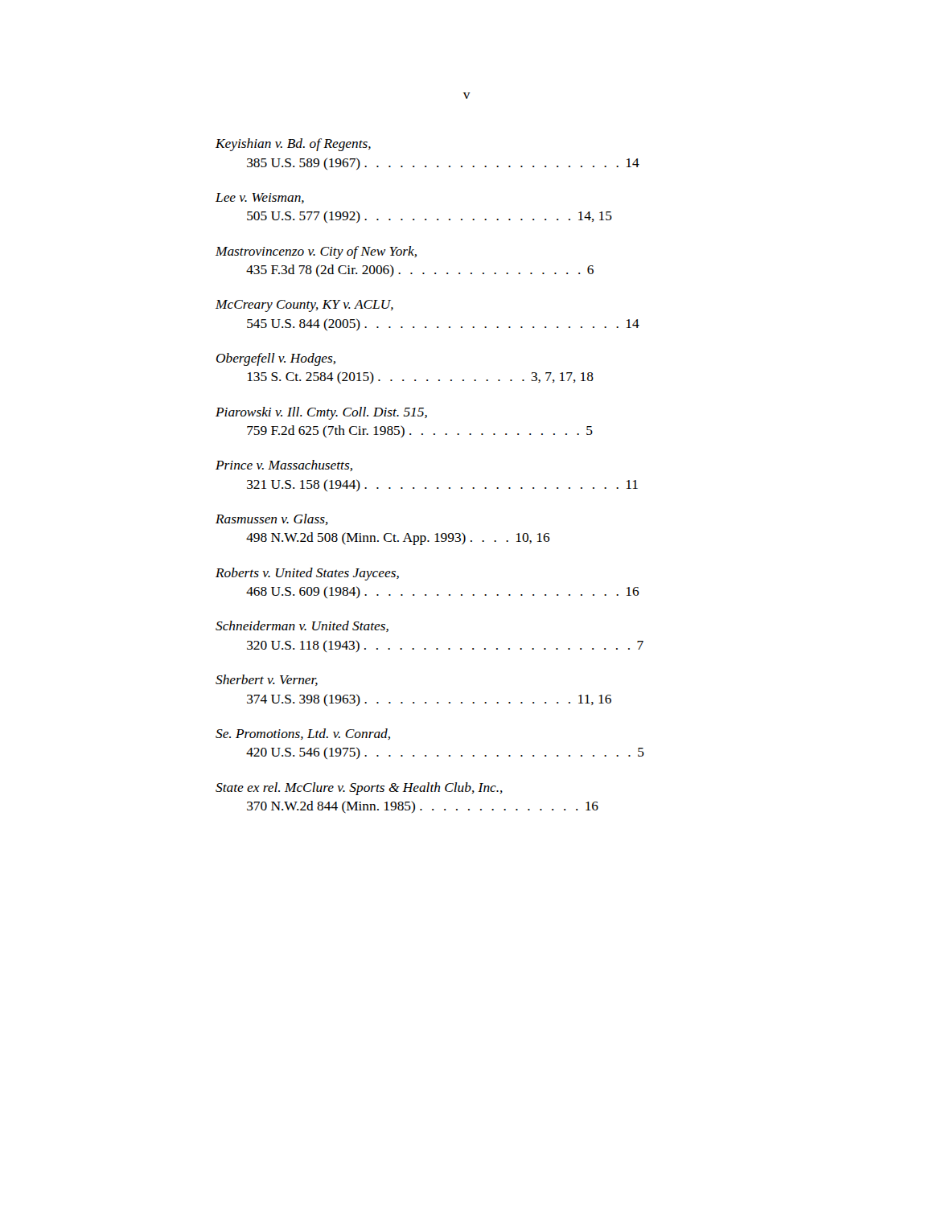v
Keyishian v. Bd. of Regents,
385 U.S. 589 (1967) . . . . . . . . . . . . . . . . . . . . . . 14
Lee v. Weisman,
505 U.S. 577 (1992) . . . . . . . . . . . . . . . . . . 14, 15
Mastrovincenzo v. City of New York,
435 F.3d 78 (2d Cir. 2006) . . . . . . . . . . . . . . . . 6
McCreary County, KY v. ACLU,
545 U.S. 844 (2005) . . . . . . . . . . . . . . . . . . . . . . 14
Obergefell v. Hodges,
135 S. Ct. 2584 (2015) . . . . . . . . . . . . . 3, 7, 17, 18
Piarowski v. Ill. Cmty. Coll. Dist. 515,
759 F.2d 625 (7th Cir. 1985) . . . . . . . . . . . . . . . 5
Prince v. Massachusetts,
321 U.S. 158 (1944) . . . . . . . . . . . . . . . . . . . . . . 11
Rasmussen v. Glass,
498 N.W.2d 508 (Minn. Ct. App. 1993) . . . . 10, 16
Roberts v. United States Jaycees,
468 U.S. 609 (1984) . . . . . . . . . . . . . . . . . . . . . . 16
Schneiderman v. United States,
320 U.S. 118 (1943) . . . . . . . . . . . . . . . . . . . . . . . 7
Sherbert v. Verner,
374 U.S. 398 (1963) . . . . . . . . . . . . . . . . . . 11, 16
Se. Promotions, Ltd. v. Conrad,
420 U.S. 546 (1975) . . . . . . . . . . . . . . . . . . . . . . . 5
State ex rel. McClure v. Sports & Health Club, Inc.,
370 N.W.2d 844 (Minn. 1985) . . . . . . . . . . . . . . 16